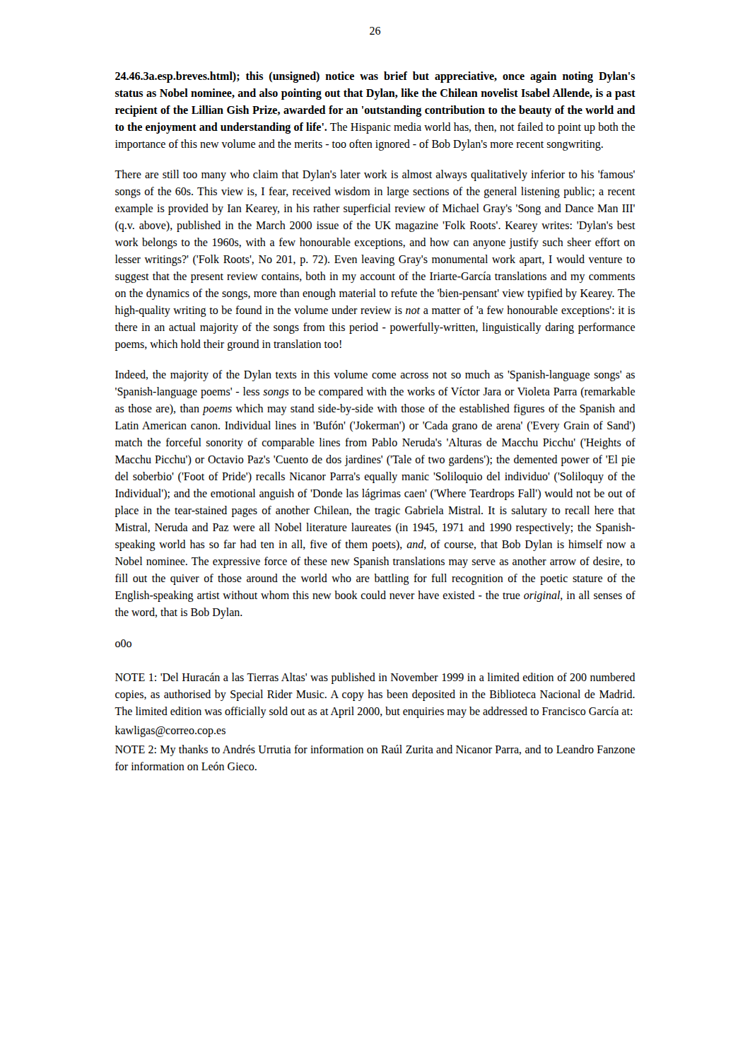26
24.46.3a.esp.breves.html); this (unsigned) notice was brief but appreciative, once again noting Dylan's status as Nobel nominee, and also pointing out that Dylan, like the Chilean novelist Isabel Allende, is a past recipient of the Lillian Gish Prize, awarded for an 'outstanding contribution to the beauty of the world and to the enjoyment and understanding of life'. The Hispanic media world has, then, not failed to point up both the importance of this new volume and the merits - too often ignored - of Bob Dylan's more recent songwriting.
There are still too many who claim that Dylan's later work is almost always qualitatively inferior to his 'famous' songs of the 60s. This view is, I fear, received wisdom in large sections of the general listening public; a recent example is provided by Ian Kearey, in his rather superficial review of Michael Gray's 'Song and Dance Man III' (q.v. above), published in the March 2000 issue of the UK magazine 'Folk Roots'. Kearey writes: 'Dylan's best work belongs to the 1960s, with a few honourable exceptions, and how can anyone justify such sheer effort on lesser writings?' ('Folk Roots', No 201, p. 72). Even leaving Gray's monumental work apart, I would venture to suggest that the present review contains, both in my account of the Iriarte-García translations and my comments on the dynamics of the songs, more than enough material to refute the 'bien-pensant' view typified by Kearey. The high-quality writing to be found in the volume under review is not a matter of 'a few honourable exceptions': it is there in an actual majority of the songs from this period - powerfully-written, linguistically daring performance poems, which hold their ground in translation too!
Indeed, the majority of the Dylan texts in this volume come across not so much as 'Spanish-language songs' as 'Spanish-language poems' - less songs to be compared with the works of Víctor Jara or Violeta Parra (remarkable as those are), than poems which may stand side-by-side with those of the established figures of the Spanish and Latin American canon. Individual lines in 'Bufón' ('Jokerman') or 'Cada grano de arena' ('Every Grain of Sand') match the forceful sonority of comparable lines from Pablo Neruda's 'Alturas de Macchu Picchu' ('Heights of Macchu Picchu') or Octavio Paz's 'Cuento de dos jardines' ('Tale of two gardens'); the demented power of 'El pie del soberbio' ('Foot of Pride') recalls Nicanor Parra's equally manic 'Soliloquio del individuo' ('Soliloquy of the Individual'); and the emotional anguish of 'Donde las lágrimas caen' ('Where Teardrops Fall') would not be out of place in the tear-stained pages of another Chilean, the tragic Gabriela Mistral. It is salutary to recall here that Mistral, Neruda and Paz were all Nobel literature laureates (in 1945, 1971 and 1990 respectively; the Spanish-speaking world has so far had ten in all, five of them poets), and, of course, that Bob Dylan is himself now a Nobel nominee. The expressive force of these new Spanish translations may serve as another arrow of desire, to fill out the quiver of those around the world who are battling for full recognition of the poetic stature of the English-speaking artist without whom this new book could never have existed - the true original, in all senses of the word, that is Bob Dylan.
o0o
NOTE 1: 'Del Huracán a las Tierras Altas' was published in November 1999 in a limited edition of 200 numbered copies, as authorised by Special Rider Music. A copy has been deposited in the Biblioteca Nacional de Madrid. The limited edition was officially sold out as at April 2000, but enquiries may be addressed to Francisco García at:
kawligas@correo.cop.es
NOTE 2: My thanks to Andrés Urrutia for information on Raúl Zurita and Nicanor Parra, and to Leandro Fanzone for information on León Gieco.